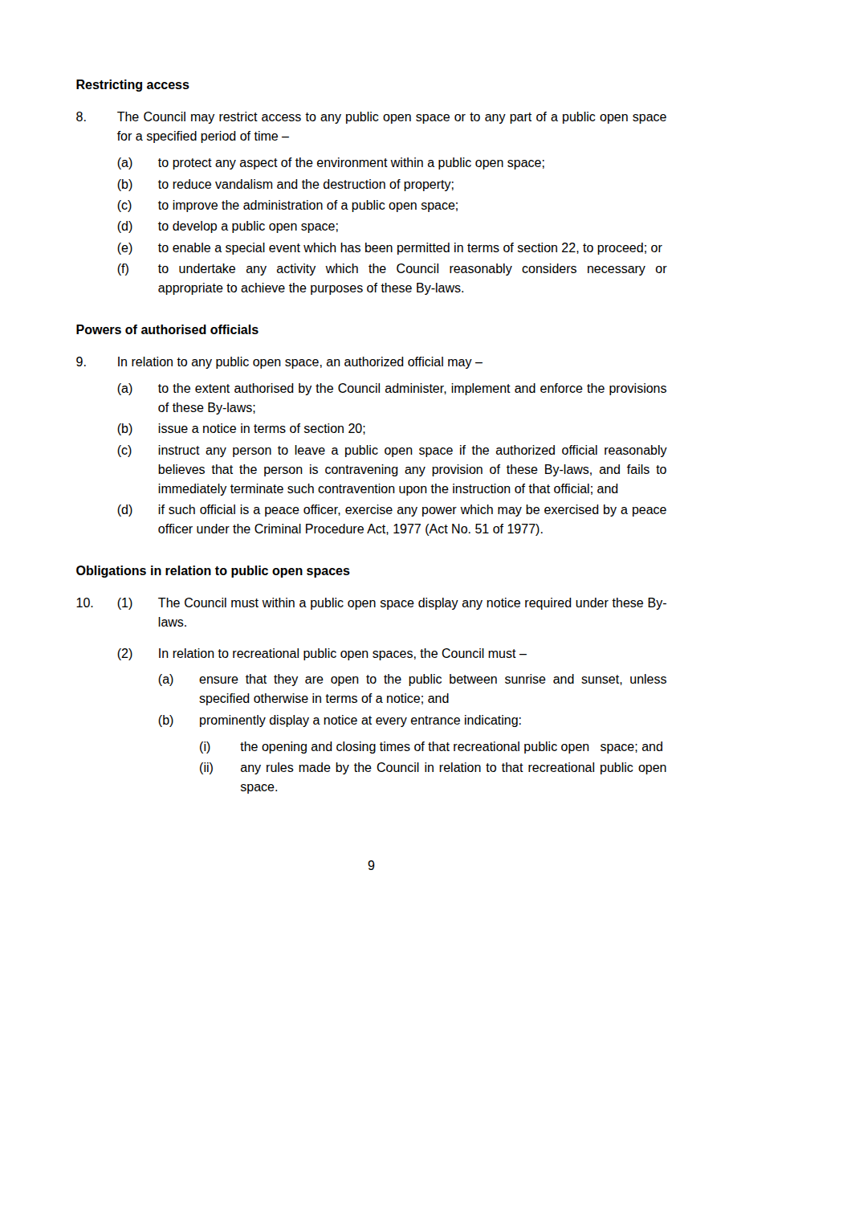Restricting access
8.
The Council may restrict access to any public open space or to any part of a public open space for a specified period of time –
(a)
to protect any aspect of the environment within a public open space;
(b)
to reduce vandalism and the destruction of property;
(c)
to improve the administration of a public open space;
(d)
to develop a public open space;
(e)
to enable a special event which has been permitted in terms of section 22, to proceed; or
(f)
to undertake any activity which the Council reasonably considers necessary or appropriate to achieve the purposes of these By-laws.
Powers of authorised officials
9.
In relation to any public open space, an authorized official may –
(a)
to the extent authorised by the Council administer, implement and enforce the provisions of these By-laws;
(b)
issue a notice in terms of section 20;
(c)
instruct any person to leave a public open space if the authorized official reasonably believes that the person is contravening any provision of these By-laws, and fails to immediately terminate such contravention upon the instruction of that official; and
(d)
if such official is a peace officer, exercise any power which may be exercised by a peace officer under the Criminal Procedure Act, 1977 (Act No. 51 of 1977).
Obligations in relation to public open spaces
10.
(1)
The Council must within a public open space display any notice required under these By-laws.
(2)
In relation to recreational public open spaces, the Council must –
(a)
ensure that they are open to the public between sunrise and sunset, unless specified otherwise in terms of a notice; and
(b)
prominently display a notice at every entrance indicating:
(i)
the opening and closing times of that recreational public open space; and
(ii)
any rules made by the Council in relation to that recreational public open space.
9